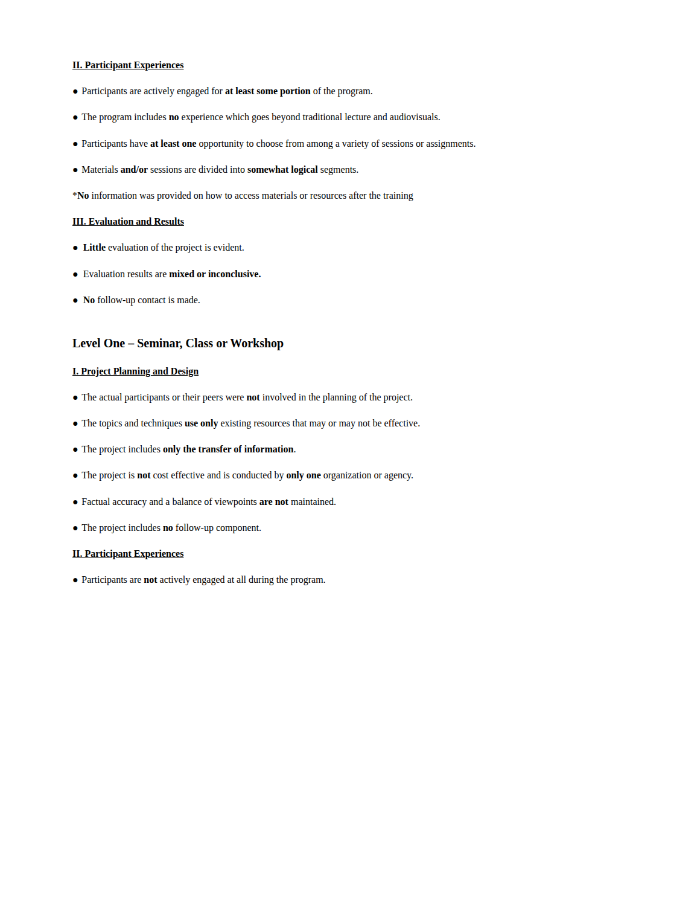II. Participant Experiences
Participants are actively engaged for at least some portion of the program.
The program includes no experience which goes beyond traditional lecture and audiovisuals.
Participants have at least one opportunity to choose from among a variety of sessions or assignments.
Materials and/or sessions are divided into somewhat logical segments.
*No information was provided on how to access materials or resources after the training
III. Evaluation and Results
Little evaluation of the project is evident.
Evaluation results are mixed or inconclusive.
No follow-up contact is made.
Level One – Seminar, Class or Workshop
I. Project Planning and Design
The actual participants or their peers were not involved in the planning of the project.
The topics and techniques use only existing resources that may or may not be effective.
The project includes only the transfer of information.
The project is not cost effective and is conducted by only one organization or agency.
Factual accuracy and a balance of viewpoints are not maintained.
The project includes no follow-up component.
II. Participant Experiences
Participants are not actively engaged at all during the program.